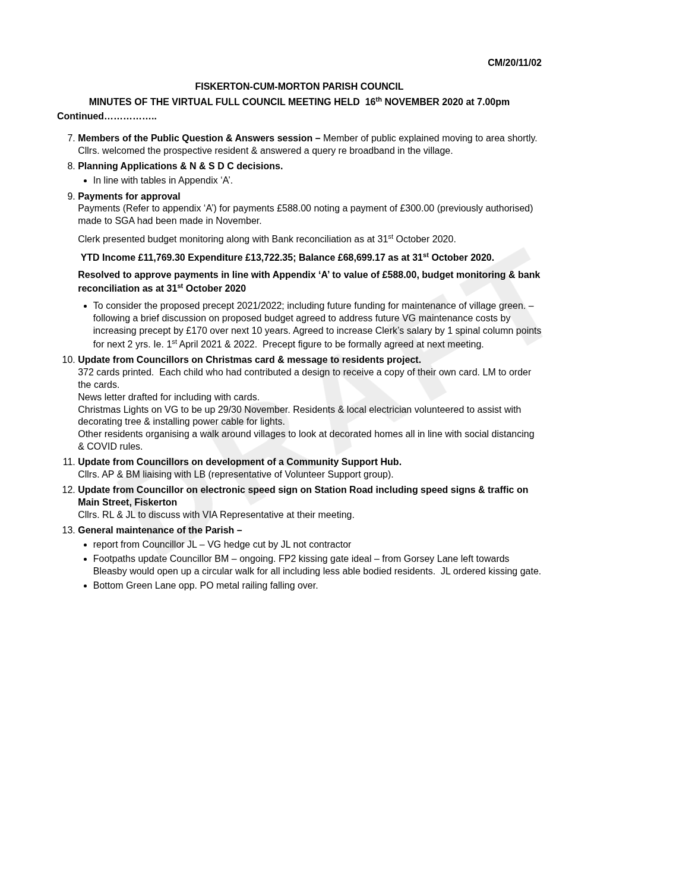DRAFT
CM/20/11/02
FISKERTON-CUM-MORTON PARISH COUNCIL
MINUTES OF THE VIRTUAL FULL COUNCIL MEETING HELD 16th NOVEMBER 2020 at 7.00pm
Continued……………..
Members of the Public Question & Answers session – Member of public explained moving to area shortly. Cllrs. welcomed the prospective resident & answered a query re broadband in the village.
Planning Applications & N & S D C decisions.
In line with tables in Appendix ‘A’.
Payments for approval
Payments (Refer to appendix ‘A’) for payments £588.00 noting a payment of £300.00 (previously authorised) made to SGA had been made in November.
Clerk presented budget monitoring along with Bank reconciliation as at 31st October 2020.
YTD Income £11,769.30 Expenditure £13,722.35; Balance £68,699.17 as at 31st October 2020.
Resolved to approve payments in line with Appendix ‘A’ to value of £588.00, budget monitoring & bank reconciliation as at 31st October 2020
To consider the proposed precept 2021/2022; including future funding for maintenance of village green. – following a brief discussion on proposed budget agreed to address future VG maintenance costs by increasing precept by £170 over next 10 years. Agreed to increase Clerk’s salary by 1 spinal column points for next 2 yrs. Ie. 1st April 2021 & 2022. Precept figure to be formally agreed at next meeting.
Update from Councillors on Christmas card & message to residents project.
372 cards printed. Each child who had contributed a design to receive a copy of their own card. LM to order the cards.
News letter drafted for including with cards.
Christmas Lights on VG to be up 29/30 November. Residents & local electrician volunteered to assist with decorating tree & installing power cable for lights.
Other residents organising a walk around villages to look at decorated homes all in line with social distancing & COVID rules.
Update from Councillors on development of a Community Support Hub.
Cllrs. AP & BM liaising with LB (representative of Volunteer Support group).
Update from Councillor on electronic speed sign on Station Road including speed signs & traffic on Main Street, Fiskerton
Cllrs. RL & JL to discuss with VIA Representative at their meeting.
General maintenance of the Parish –
report from Councillor JL – VG hedge cut by JL not contractor
Footpaths update Councillor BM – ongoing. FP2 kissing gate ideal – from Gorsey Lane left towards Bleasby would open up a circular walk for all including less able bodied residents. JL ordered kissing gate.
Bottom Green Lane opp. PO metal railing falling over.